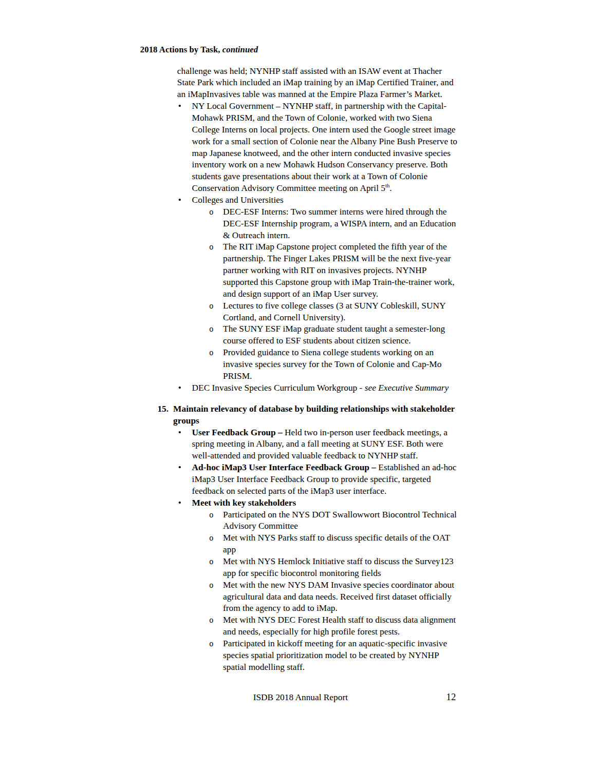2018 Actions by Task, continued
challenge was held; NYNHP staff assisted with an ISAW event at Thacher State Park which included an iMap training by an iMap Certified Trainer, and an iMapInvasives table was manned at the Empire Plaza Farmer’s Market.
NY Local Government – NYNHP staff, in partnership with the Capital-Mohawk PRISM, and the Town of Colonie, worked with two Siena College Interns on local projects. One intern used the Google street image work for a small section of Colonie near the Albany Pine Bush Preserve to map Japanese knotweed, and the other intern conducted invasive species inventory work on a new Mohawk Hudson Conservancy preserve. Both students gave presentations about their work at a Town of Colonie Conservation Advisory Committee meeting on April 5th.
Colleges and Universities
DEC-ESF Interns: Two summer interns were hired through the DEC-ESF Internship program, a WISPA intern, and an Education & Outreach intern.
The RIT iMap Capstone project completed the fifth year of the partnership. The Finger Lakes PRISM will be the next five-year partner working with RIT on invasives projects. NYNHP supported this Capstone group with iMap Train-the-trainer work, and design support of an iMap User survey.
Lectures to five college classes (3 at SUNY Cobleskill, SUNY Cortland, and Cornell University).
The SUNY ESF iMap graduate student taught a semester-long course offered to ESF students about citizen science.
Provided guidance to Siena college students working on an invasive species survey for the Town of Colonie and Cap-Mo PRISM.
DEC Invasive Species Curriculum Workgroup - see Executive Summary
15. Maintain relevancy of database by building relationships with stakeholder groups
User Feedback Group – Held two in-person user feedback meetings, a spring meeting in Albany, and a fall meeting at SUNY ESF. Both were well-attended and provided valuable feedback to NYNHP staff.
Ad-hoc iMap3 User Interface Feedback Group – Established an ad-hoc iMap3 User Interface Feedback Group to provide specific, targeted feedback on selected parts of the iMap3 user interface.
Meet with key stakeholders
Participated on the NYS DOT Swallowwort Biocontrol Technical Advisory Committee
Met with NYS Parks staff to discuss specific details of the OAT app
Met with NYS Hemlock Initiative staff to discuss the Survey123 app for specific biocontrol monitoring fields
Met with the new NYS DAM Invasive species coordinator about agricultural data and data needs. Received first dataset officially from the agency to add to iMap.
Met with NYS DEC Forest Health staff to discuss data alignment and needs, especially for high profile forest pests.
Participated in kickoff meeting for an aquatic-specific invasive species spatial prioritization model to be created by NYNHP spatial modelling staff.
ISDB 2018 Annual Report 12